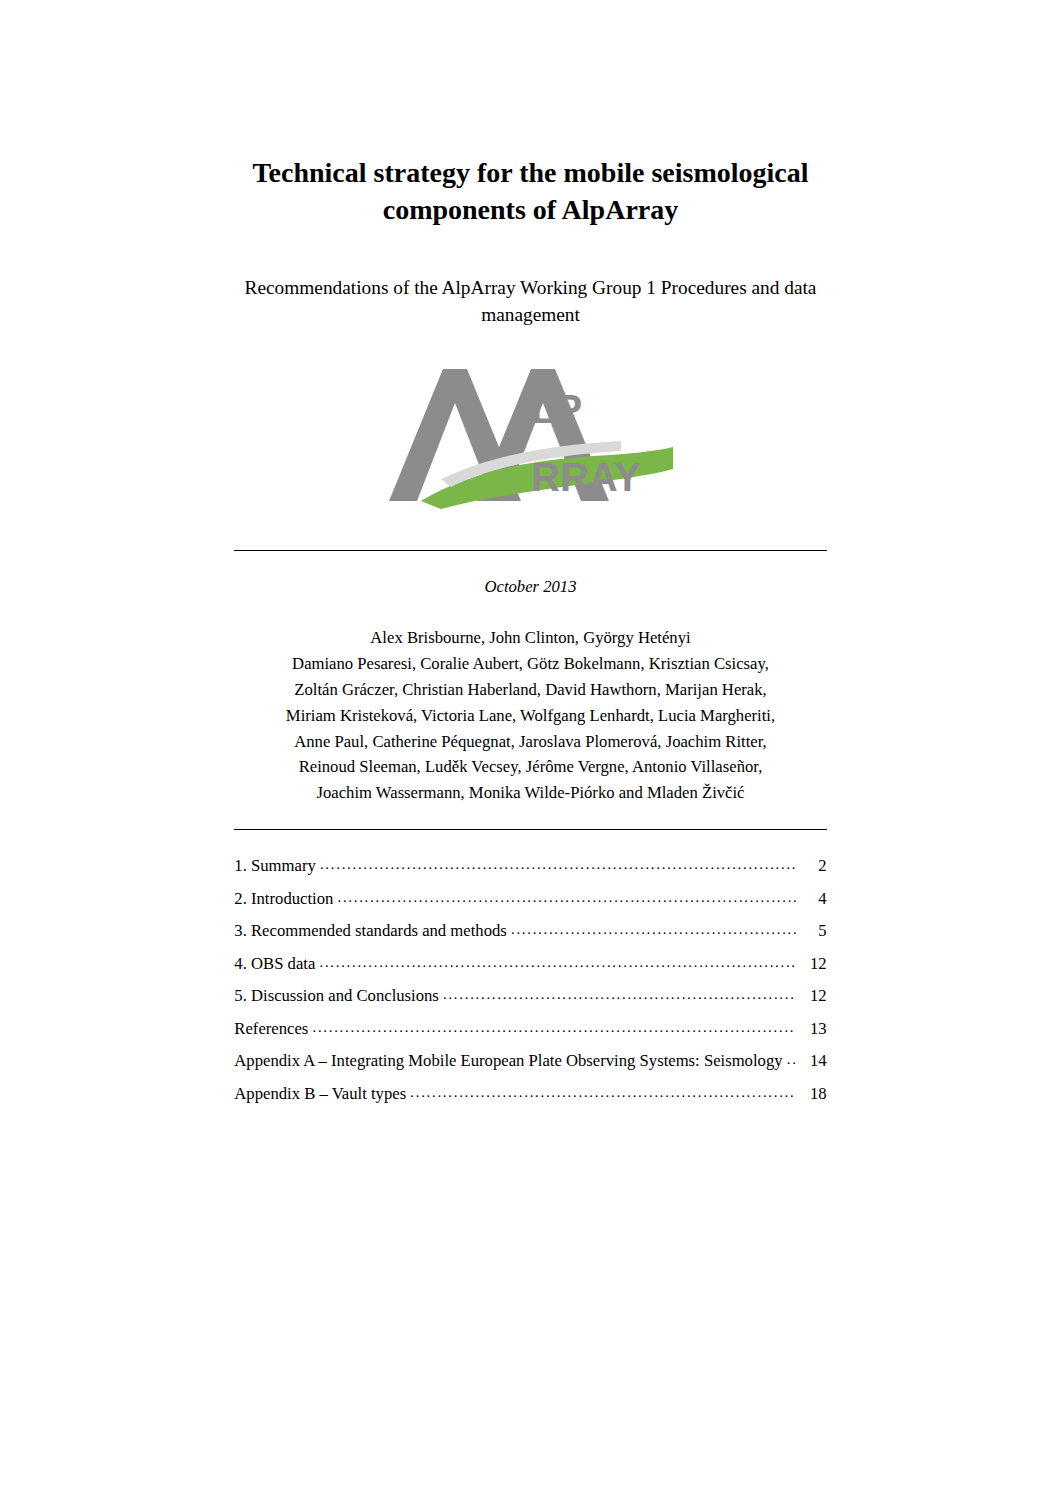Technical strategy for the mobile seismological components of AlpArray
Recommendations of the AlpArray Working Group 1 Procedures and data management
LP RRAY
October 2013
Alex Brisbourne, John Clinton, György Hetényi
Damiano Pesaresi, Coralie Aubert, Götz Bokelmann, Krisztian Csicsay,
Zoltán Gráczer, Christian Haberland, David Hawthorn, Marijan Herak,
Miriam Kristeková, Victoria Lane, Wolfgang Lenhardt, Lucia Margheriti,
Anne Paul, Catherine Péquegnat, Jaroslava Plomerová, Joachim Ritter,
Reinoud Sleeman, Luděk Vecsey, Jérôme Vergne, Antonio Villaseñor,
Joachim Wassermann, Monika Wilde-Piórko and Mladen Živčić
1. Summary .......................................................................................................................................................................... 2
2. Introduction ................................................................................................................................................................... 4
3. Recommended standards and methods ................................................................................................. 5
4. OBS data ......................................................................................................................................................................... 12
5. Discussion and Conclusions ............................................................................................................. 12
References ......................................................................................................................................................................... 13
Appendix A – Integrating Mobile European Plate Observing Systems: Seismology ..................... 14
Appendix B – Vault types ......................................................................................................................... 18